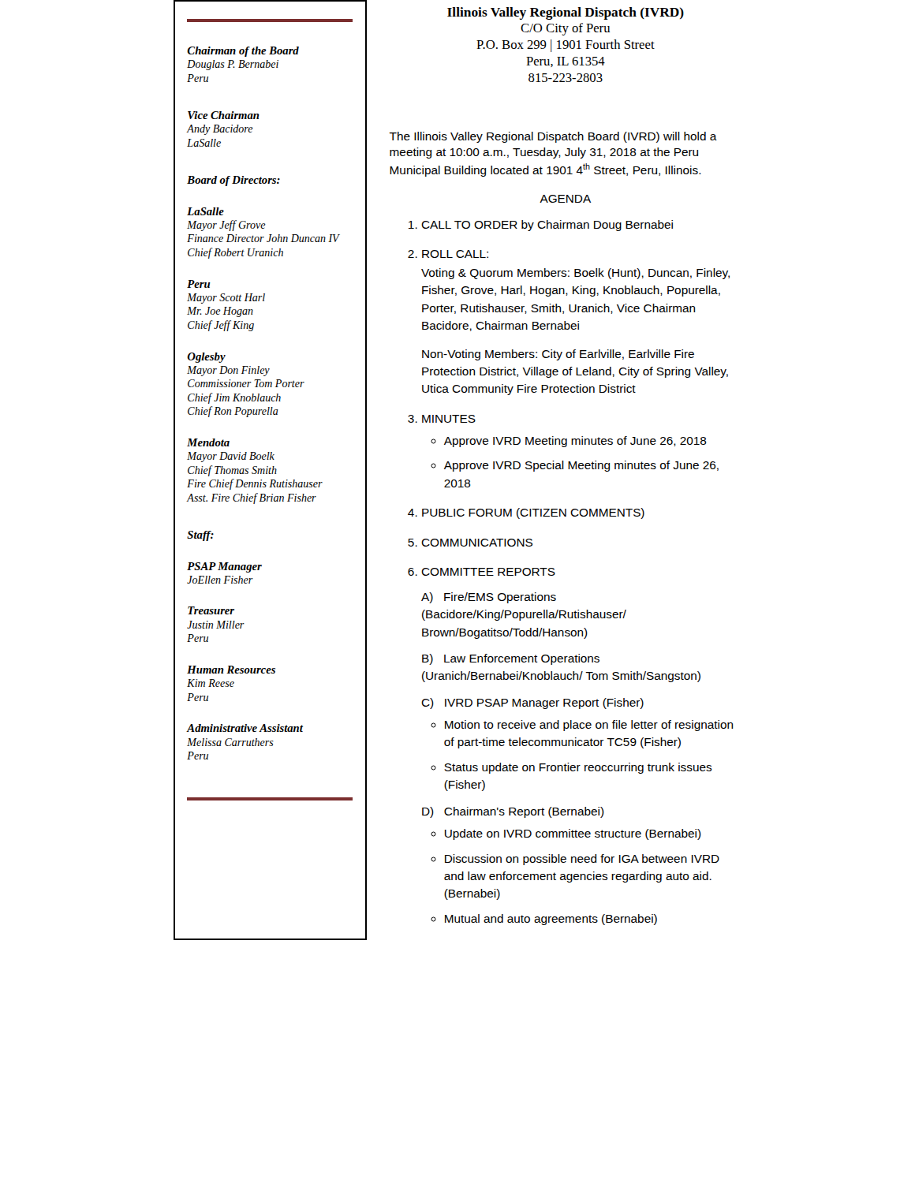Chairman of the Board
Douglas P. Bernabei
Peru
Vice Chairman
Andy Bacidore
LaSalle
Board of Directors:
LaSalle
Mayor Jeff Grove
Finance Director John Duncan IV
Chief Robert Uranich
Peru
Mayor Scott Harl
Mr. Joe Hogan
Chief Jeff King
Oglesby
Mayor Don Finley
Commissioner Tom Porter
Chief Jim Knoblauch
Chief Ron Popurella
Mendota
Mayor David Boelk
Chief Thomas Smith
Fire Chief Dennis Rutishauser
Asst. Fire Chief Brian Fisher
Staff:
PSAP Manager
JoEllen Fisher
Treasurer
Justin Miller
Peru
Human Resources
Kim Reese
Peru
Administrative Assistant
Melissa Carruthers
Peru
Illinois Valley Regional Dispatch (IVRD)
C/O City of Peru
P.O. Box 299 | 1901 Fourth Street
Peru, IL 61354
815-223-2803
The Illinois Valley Regional Dispatch Board (IVRD) will hold a meeting at 10:00 a.m., Tuesday, July 31, 2018 at the Peru Municipal Building located at 1901 4th Street, Peru, Illinois.
AGENDA
CALL TO ORDER by Chairman Doug Bernabei
ROLL CALL:
Voting & Quorum Members: Boelk (Hunt), Duncan, Finley, Fisher, Grove, Harl, Hogan, King, Knoblauch, Popurella, Porter, Rutishauser, Smith, Uranich, Vice Chairman Bacidore, Chairman Bernabei
Non-Voting Members: City of Earlville, Earlville Fire Protection District, Village of Leland, City of Spring Valley, Utica Community Fire Protection District
MINUTES
Approve IVRD Meeting minutes of June 26, 2018
Approve IVRD Special Meeting minutes of June 26, 2018
PUBLIC FORUM (CITIZEN COMMENTS)
COMMUNICATIONS
COMMITTEE REPORTS
A) Fire/EMS Operations (Bacidore/King/Popurella/Rutishauser/ Brown/Bogatitso/Todd/Hanson)
B) Law Enforcement Operations (Uranich/Bernabei/Knoblauch/ Tom Smith/Sangston)
C) IVRD PSAP Manager Report (Fisher)
Motion to receive and place on file letter of resignation of part-time telecommunicator TC59 (Fisher)
Status update on Frontier reoccurring trunk issues (Fisher)
D) Chairman's Report (Bernabei)
Update on IVRD committee structure (Bernabei)
Discussion on possible need for IGA between IVRD and law enforcement agencies regarding auto aid. (Bernabei)
Mutual and auto agreements (Bernabei)